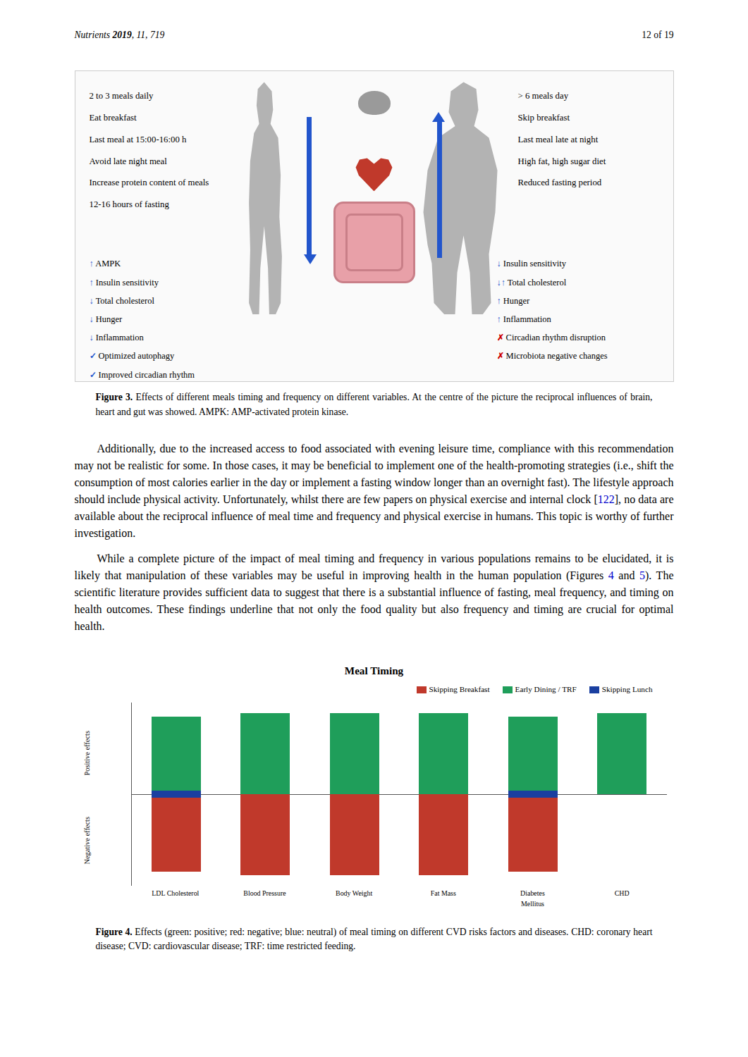Nutrients 2019, 11, 719
12 of 19
2 to 3 meals daily
Eat breakfast
Last meal at 15:00-16:00 h
Avoid late night meal
Increase protein content of meals
12-16 hours of fasting
> 6 meals day
Skip breakfast
Last meal late at night
High fat, high sugar diet
Reduced fasting period
↑ AMPK
↑ Insulin sensitivity
↓ Total cholesterol
↓ Hunger
↓ Inflammation
✓ Optimized autophagy
✓ Improved circadian rhythm
↓ Insulin sensitivity
↓↑ Total cholesterol
↑ Hunger
↑ Inflammation
✗ Circadian rhythm disruption
✗ Microbiota negative changes
Figure 3. Effects of different meals timing and frequency on different variables. At the centre of the picture the reciprocal influences of brain, heart and gut was showed. AMPK: AMP-activated protein kinase.
Additionally, due to the increased access to food associated with evening leisure time, compliance with this recommendation may not be realistic for some. In those cases, it may be beneficial to implement one of the health-promoting strategies (i.e., shift the consumption of most calories earlier in the day or implement a fasting window longer than an overnight fast). The lifestyle approach should include physical activity. Unfortunately, whilst there are few papers on physical exercise and internal clock [122], no data are available about the reciprocal influence of meal time and frequency and physical exercise in humans. This topic is worthy of further investigation.
While a complete picture of the impact of meal timing and frequency in various populations remains to be elucidated, it is likely that manipulation of these variables may be useful in improving health in the human population (Figures 4 and 5). The scientific literature provides sufficient data to suggest that there is a substantial influence of fasting, meal frequency, and timing on health outcomes. These findings underline that not only the food quality but also frequency and timing are crucial for optimal health.
Meal Timing
Skipping Breakfast Early Dining / TRF Skipping Lunch
Positive effects Negative effects
LDL Cholesterol
Blood Pressure
Body Weight
Fat Mass
Diabetes Mellitus
CHD
Figure 4. Effects (green: positive; red: negative; blue: neutral) of meal timing on different CVD risks factors and diseases. CHD: coronary heart disease; CVD: cardiovascular disease; TRF: time restricted feeding.